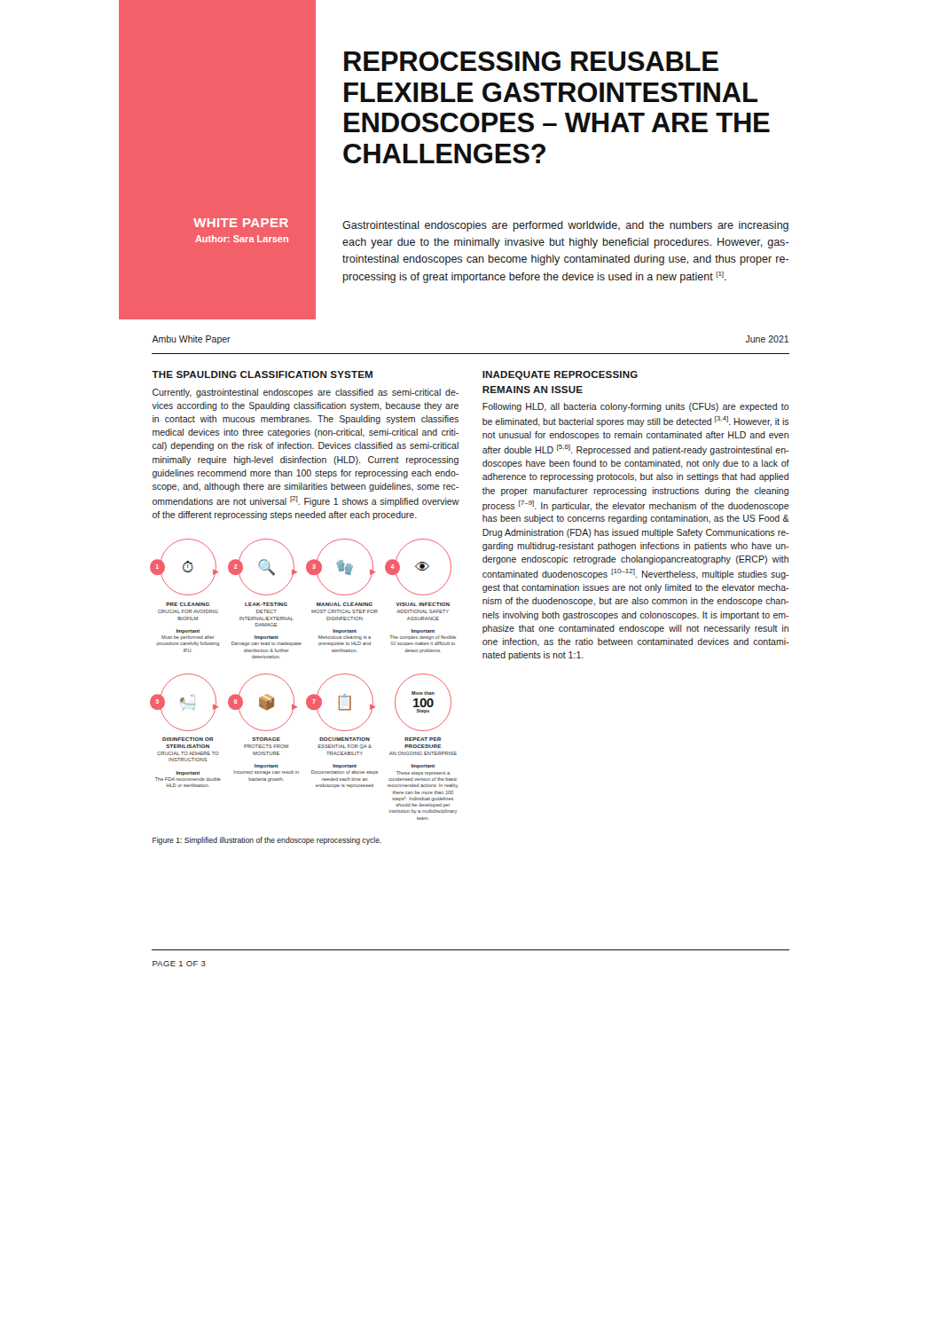WHITE PAPER Author: Sara Larsen
REPROCESSING REUSABLE FLEXIBLE GASTROINTESTINAL ENDOSCOPES – WHAT ARE THE CHALLENGES?
Gastrointestinal endoscopies are performed worldwide, and the numbers are increasing each year due to the minimally invasive but highly beneficial procedures. However, gastrointestinal endoscopes can become highly contaminated during use, and thus proper reprocessing is of great importance before the device is used in a new patient [1].
Ambu White Paper June 2021
The Spaulding classification system
Currently, gastrointestinal endoscopes are classified as semi-critical devices according to the Spaulding classification system, because they are in contact with mucous membranes. The Spaulding system classifies medical devices into three categories (non-critical, semi-critical and critical) depending on the risk of infection. Devices classified as semi-critical minimally require high-level disinfection (HLD). Current reprocessing guidelines recommend more than 100 steps for reprocessing each endoscope, and, although there are similarities between guidelines, some recommendations are not universal [2]. Figure 1 shows a simplified overview of the different reprocessing steps needed after each procedure.
1 ⏱ ▶
Pre cleaning
Crucial for avoiding biofilm
Important
Must be performed after procedure carefully following IFU.
2 🔍 ▶
Leak-testing
Detect internal/external damage
Important
Damage can lead to inadequate disinfection & further deterioration.
3 🧤 ▶
Manual cleaning
Most critical step for disinfection
Important
Meticulous cleaning is a prerequisite to HLD and sterilisation.
4 👁
Visual infection
Additional safety assurance
Important
The complex design of flexible GI scopes makes it difficult to detect problems.
5 🛀 ▶
Disinfection or sterilisation
Crucial to adhere to instructions
Important
The FDA recommends double HLD or sterilisation.
6 📦 ▶
Storage
Protects from moisture
Important
Incorrect storage can result in bacteria growth.
7 📋 ▶
Documentation
Essential for QA & traceability
Important
Documentation of above steps needed each time an endoscope is reprocessed
More than 100 Steps
Repeat per procedure
An ongoing enterprise
Important
These steps represent a condensed version of the basic recommended actions. In reality, there can be more than 100 steps*. Individual guidelines should be developed per institution by a multidisciplinary team.
Figure 1: Simplified illustration of the endoscope reprocessing cycle.
Inadequate reprocessing
remains an issue
Following HLD, all bacteria colony-forming units (CFUs) are expected to be eliminated, but bacterial spores may still be detected [3,4]. However, it is not unusual for endoscopes to remain contaminated after HLD and even after double HLD [5,6]. Reprocessed and patient-ready gastrointestinal endoscopes have been found to be contaminated, not only due to a lack of adherence to reprocessing protocols, but also in settings that had applied the proper manufacturer reprocessing instructions during the cleaning process [7–9]. In particular, the elevator mechanism of the duodenoscope has been subject to concerns regarding contamination, as the US Food & Drug Administration (FDA) has issued multiple Safety Communications regarding multidrug-resistant pathogen infections in patients who have undergone endoscopic retrograde cholangiopancreatography (ERCP) with contaminated duodenoscopes [10–12]. Nevertheless, multiple studies suggest that contamination issues are not only limited to the elevator mechanism of the duodenoscope, but are also common in the endoscope channels involving both gastroscopes and colonoscopes. It is important to emphasize that one contaminated endoscope will not necessarily result in one infection, as the ratio between contaminated devices and contaminated patients is not 1:1.
PAGE 1 OF 3